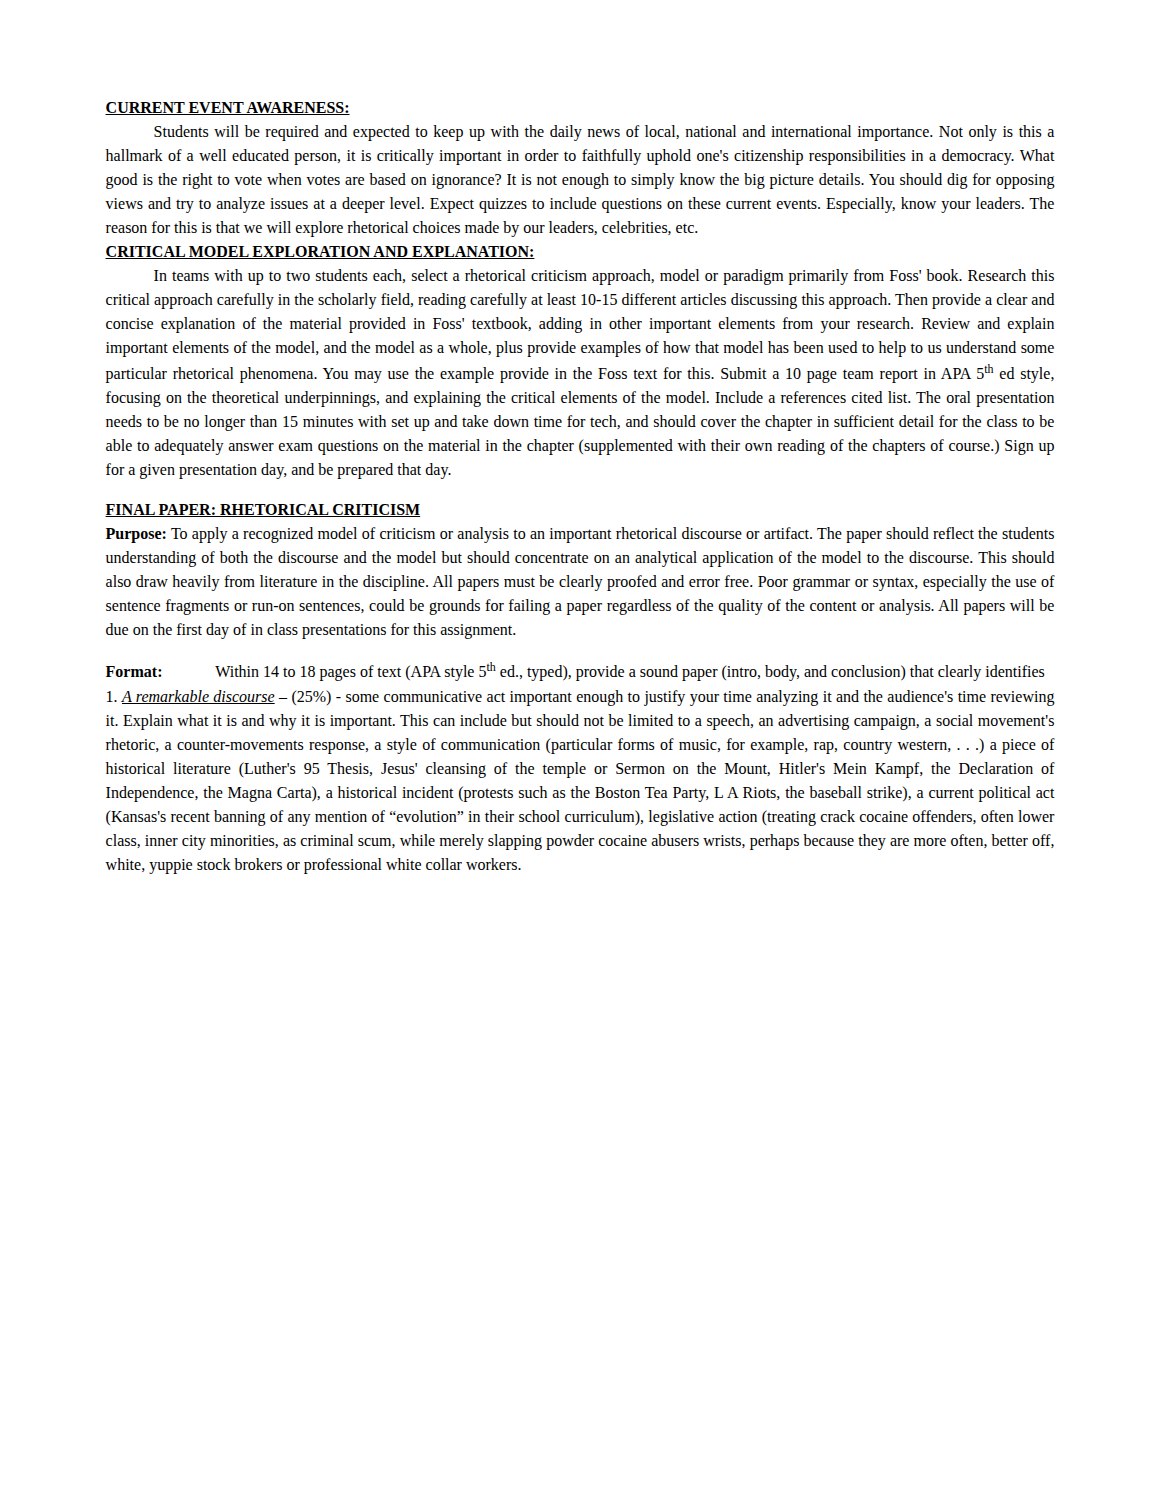CURRENT EVENT AWARENESS:
Students will be required and expected to keep up with the daily news of local, national and international importance. Not only is this a hallmark of a well educated person, it is critically important in order to faithfully uphold one's citizenship responsibilities in a democracy. What good is the right to vote when votes are based on ignorance? It is not enough to simply know the big picture details. You should dig for opposing views and try to analyze issues at a deeper level. Expect quizzes to include questions on these current events. Especially, know your leaders. The reason for this is that we will explore rhetorical choices made by our leaders, celebrities, etc.
CRITICAL MODEL EXPLORATION AND EXPLANATION:
In teams with up to two students each, select a rhetorical criticism approach, model or paradigm primarily from Foss' book. Research this critical approach carefully in the scholarly field, reading carefully at least 10-15 different articles discussing this approach. Then provide a clear and concise explanation of the material provided in Foss' textbook, adding in other important elements from your research. Review and explain important elements of the model, and the model as a whole, plus provide examples of how that model has been used to help to us understand some particular rhetorical phenomena. You may use the example provide in the Foss text for this. Submit a 10 page team report in APA 5th ed style, focusing on the theoretical underpinnings, and explaining the critical elements of the model. Include a references cited list. The oral presentation needs to be no longer than 15 minutes with set up and take down time for tech, and should cover the chapter in sufficient detail for the class to be able to adequately answer exam questions on the material in the chapter (supplemented with their own reading of the chapters of course.) Sign up for a given presentation day, and be prepared that day.
FINAL PAPER: RHETORICAL CRITICISM
Purpose: To apply a recognized model of criticism or analysis to an important rhetorical discourse or artifact. The paper should reflect the students understanding of both the discourse and the model but should concentrate on an analytical application of the model to the discourse. This should also draw heavily from literature in the discipline. All papers must be clearly proofed and error free. Poor grammar or syntax, especially the use of sentence fragments or run-on sentences, could be grounds for failing a paper regardless of the quality of the content or analysis. All papers will be due on the first day of in class presentations for this assignment.
Format: Within 14 to 18 pages of text (APA style 5th ed., typed), provide a sound paper (intro, body, and conclusion) that clearly identifies
1. A remarkable discourse – (25%) - some communicative act important enough to justify your time analyzing it and the audience's time reviewing it. Explain what it is and why it is important. This can include but should not be limited to a speech, an advertising campaign, a social movement's rhetoric, a counter-movements response, a style of communication (particular forms of music, for example, rap, country western, . . .) a piece of historical literature (Luther's 95 Thesis, Jesus' cleansing of the temple or Sermon on the Mount, Hitler's Mein Kampf, the Declaration of Independence, the Magna Carta), a historical incident (protests such as the Boston Tea Party, L A Riots, the baseball strike), a current political act (Kansas's recent banning of any mention of “evolution” in their school curriculum), legislative action (treating crack cocaine offenders, often lower class, inner city minorities, as criminal scum, while merely slapping powder cocaine abusers wrists, perhaps because they are more often, better off, white, yuppie stock brokers or professional white collar workers.